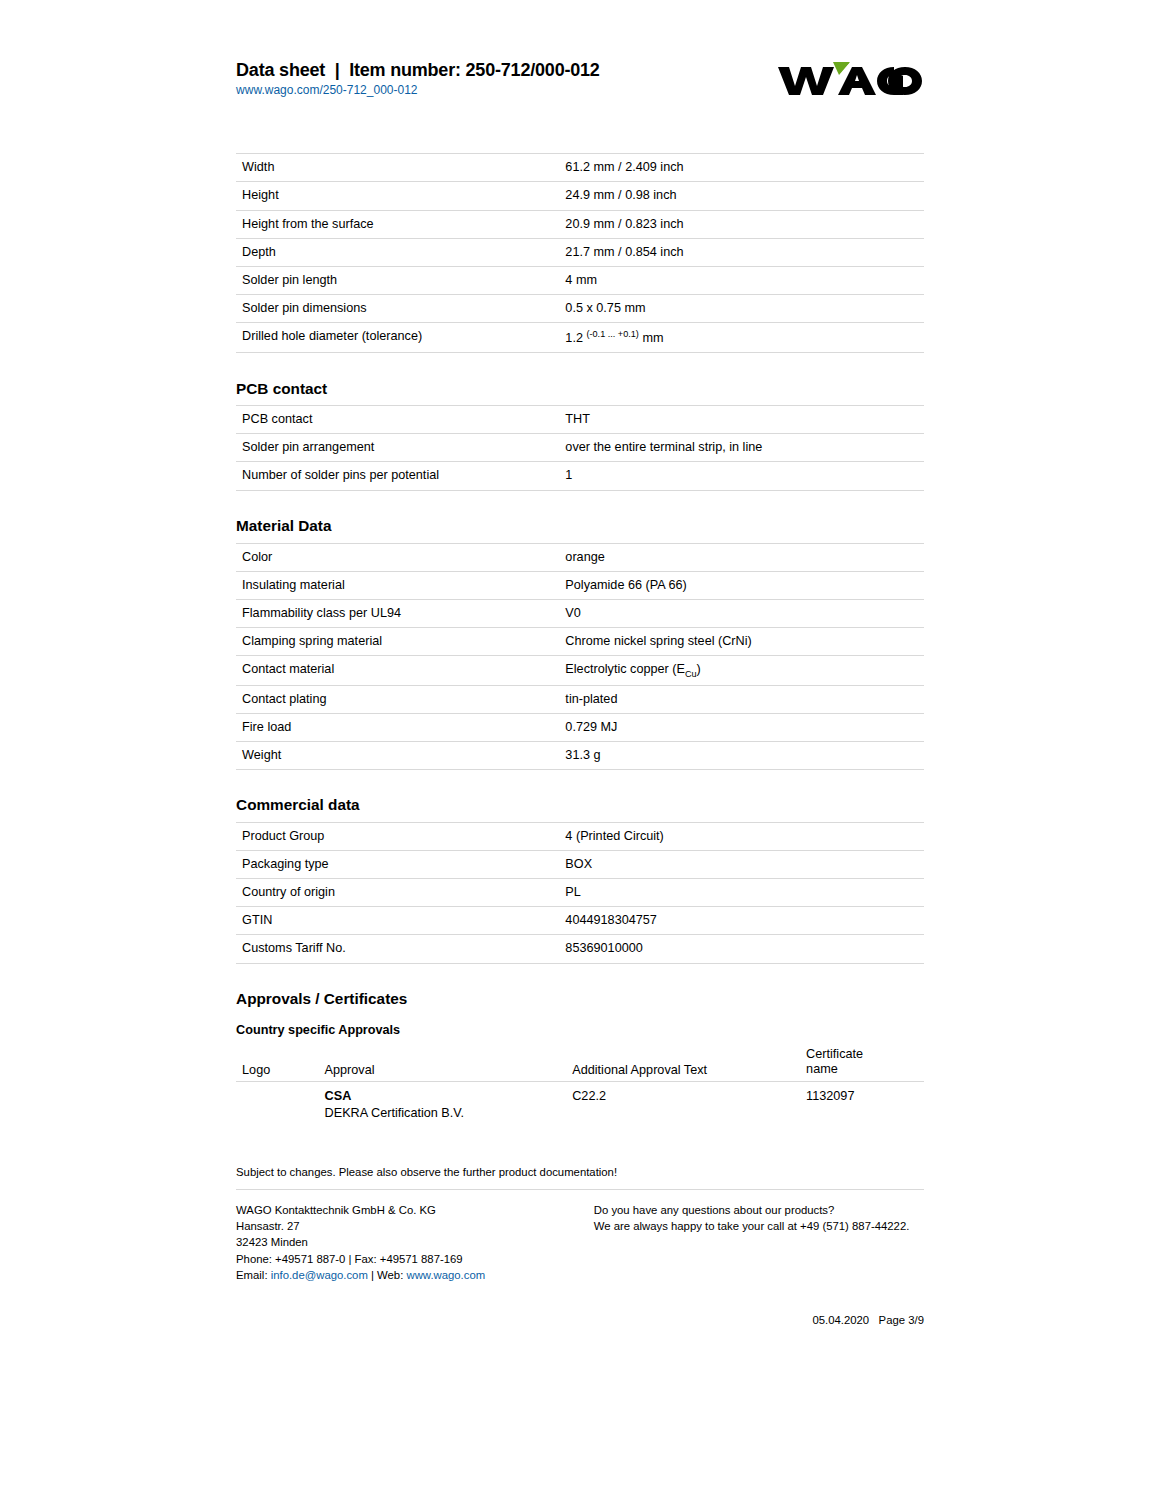Data sheet | Item number: 250-712/000-012
www.wago.com/250-712_000-012
| Width | 61.2 mm / 2.409 inch |
| Height | 24.9 mm / 0.98 inch |
| Height from the surface | 20.9 mm / 0.823 inch |
| Depth | 21.7 mm / 0.854 inch |
| Solder pin length | 4 mm |
| Solder pin dimensions | 0.5 x 0.75 mm |
| Drilled hole diameter (tolerance) | 1.2 (-0.1 ... +0.1) mm |
PCB contact
| PCB contact | THT |
| Solder pin arrangement | over the entire terminal strip, in line |
| Number of solder pins per potential | 1 |
Material Data
| Color | orange |
| Insulating material | Polyamide 66 (PA 66) |
| Flammability class per UL94 | V0 |
| Clamping spring material | Chrome nickel spring steel (CrNi) |
| Contact material | Electrolytic copper (E Cu ) |
| Contact plating | tin-plated |
| Fire load | 0.729 MJ |
| Weight | 31.3 g |
Commercial data
| Product Group | 4 (Printed Circuit) |
| Packaging type | BOX |
| Country of origin | PL |
| GTIN | 4044918304757 |
| Customs Tariff No. | 85369010000 |
Approvals / Certificates
Country specific Approvals
| Logo | Approval | Additional Approval Text | Certificate name |
| --- | --- | --- | --- |
| | CSA DEKRA Certification B.V. | C22.2 | 1132097 |
Subject to changes. Please also observe the further product documentation!
WAGO Kontakttechnik GmbH & Co. KG
Hansastr. 27
32423 Minden
Phone: +49571 887-0 | Fax: +49571 887-169
Email: info.de@wago.com | Web: www.wago.com
Do you have any questions about our products?
We are always happy to take your call at +49 (571) 887-44222.
05.04.2020 Page 3/9